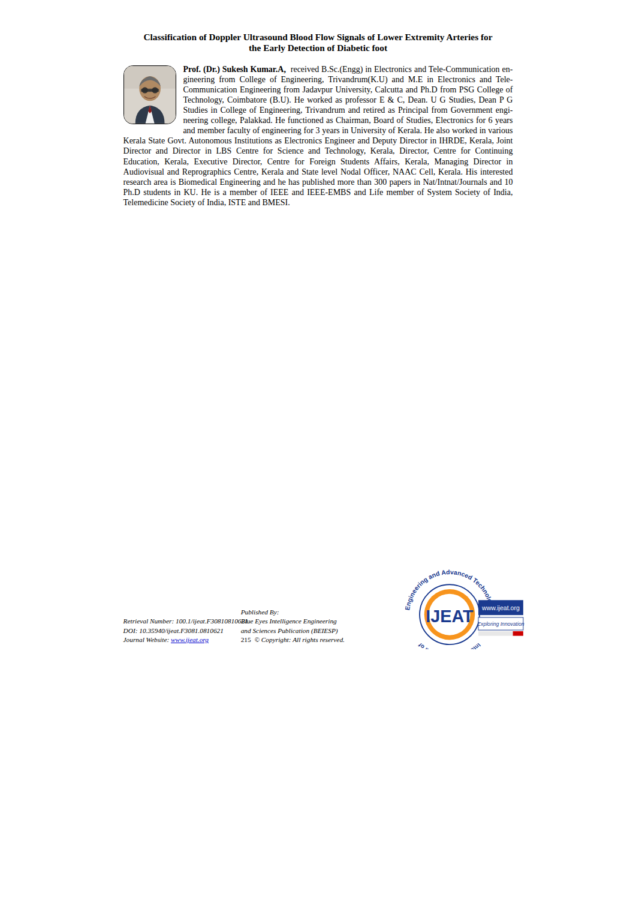Classification of Doppler Ultrasound Blood Flow Signals of Lower Extremity Arteries for the Early Detection of Diabetic foot
Prof. (Dr.) Sukesh Kumar.A, received B.Sc.(Engg) in Electronics and Tele-Communication engineering from College of Engineering, Trivandrum(K.U) and M.E in Electronics and Tele-Communication Engineering from Jadavpur University, Calcutta and Ph.D from PSG College of Technology, Coimbatore (B.U). He worked as professor E & C, Dean. U G Studies, Dean P G Studies in College of Engineering, Trivandrum and retired as Principal from Government engineering college, Palakkad. He functioned as Chairman, Board of Studies, Electronics for 6 years and member faculty of engineering for 3 years in University of Kerala. He also worked in various Kerala State Govt. Autonomous Institutions as Electronics Engineer and Deputy Director in IHRDE, Kerala, Joint Director and Director in LBS Centre for Science and Technology, Kerala, Director, Centre for Continuing Education, Kerala, Executive Director, Centre for Foreign Students Affairs, Kerala, Managing Director in Audiovisual and Reprographics Centre, Kerala and State level Nodal Officer, NAAC Cell, Kerala. His interested research area is Biomedical Engineering and he has published more than 300 papers in Nat/Intnat/Journals and 10 Ph.D students in KU. He is a member of IEEE and IEEE-EMBS and Life member of System Society of India, Telemedicine Society of India, ISTE and BMESI.
Retrieval Number: 100.1/ijeat.F30810810621
DOI: 10.35940/ijeat.F3081.0810621
Journal Website: www.ijeat.org
Published By:
Blue Eyes Intelligence Engineering
and Sciences Publication (BEIESP)
215© Copyright: All rights reserved.
IJEAT Engineering and Advanced Technology International Journal of www.ijeat.org Exploring Innovation